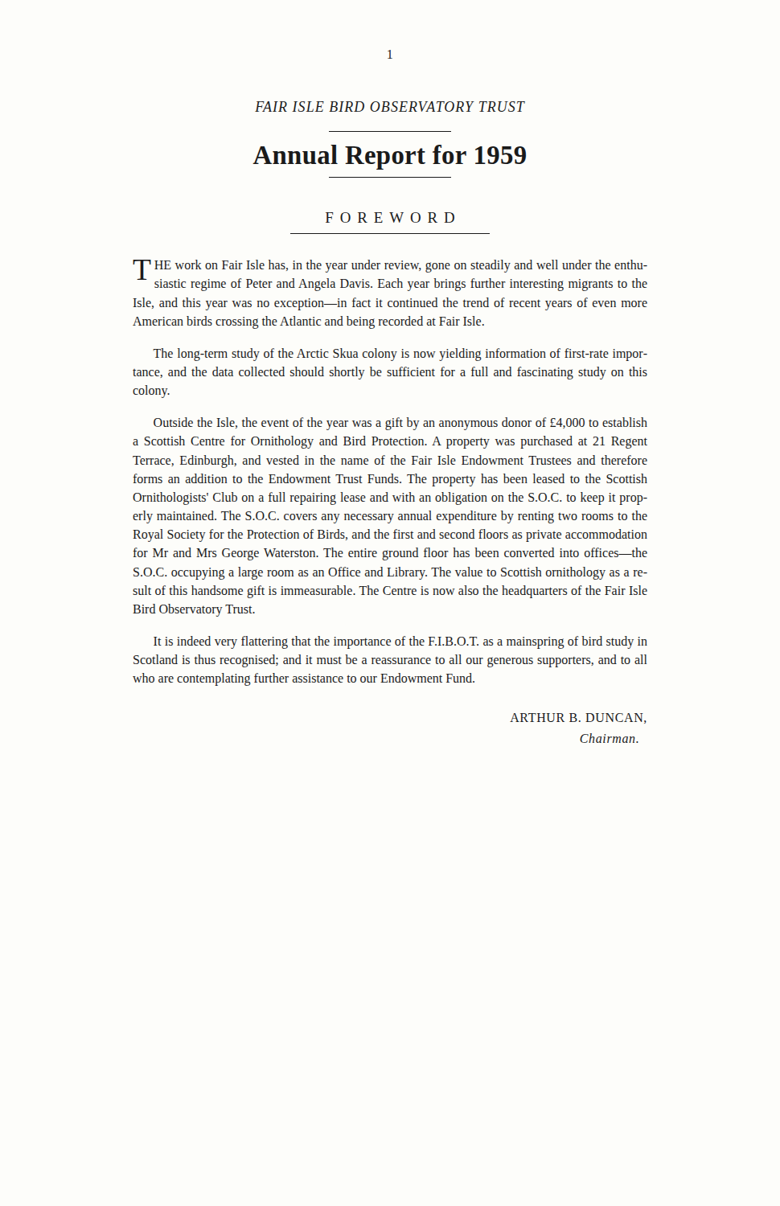1
FAIR ISLE BIRD OBSERVATORY TRUST
Annual Report for 1959
FOREWORD
THE work on Fair Isle has, in the year under review, gone on steadily and well under the enthusiastic regime of Peter and Angela Davis. Each year brings further interesting migrants to the Isle, and this year was no exception—in fact it continued the trend of recent years of even more American birds crossing the Atlantic and being recorded at Fair Isle.
The long-term study of the Arctic Skua colony is now yielding information of first-rate importance, and the data collected should shortly be sufficient for a full and fascinating study on this colony.
Outside the Isle, the event of the year was a gift by an anonymous donor of £4,000 to establish a Scottish Centre for Ornithology and Bird Protection. A property was purchased at 21 Regent Terrace, Edinburgh, and vested in the name of the Fair Isle Endowment Trustees and therefore forms an addition to the Endowment Trust Funds. The property has been leased to the Scottish Ornithologists' Club on a full repairing lease and with an obligation on the S.O.C. to keep it properly maintained. The S.O.C. covers any necessary annual expenditure by renting two rooms to the Royal Society for the Protection of Birds, and the first and second floors as private accommodation for Mr and Mrs George Waterston. The entire ground floor has been converted into offices—the S.O.C. occupying a large room as an Office and Library. The value to Scottish ornithology as a result of this handsome gift is immeasurable. The Centre is now also the headquarters of the Fair Isle Bird Observatory Trust.
It is indeed very flattering that the importance of the F.I.B.O.T. as a mainspring of bird study in Scotland is thus recognised; and it must be a reassurance to all our generous supporters, and to all who are contemplating further assistance to our Endowment Fund.
ARTHUR B. DUNCAN, Chairman.